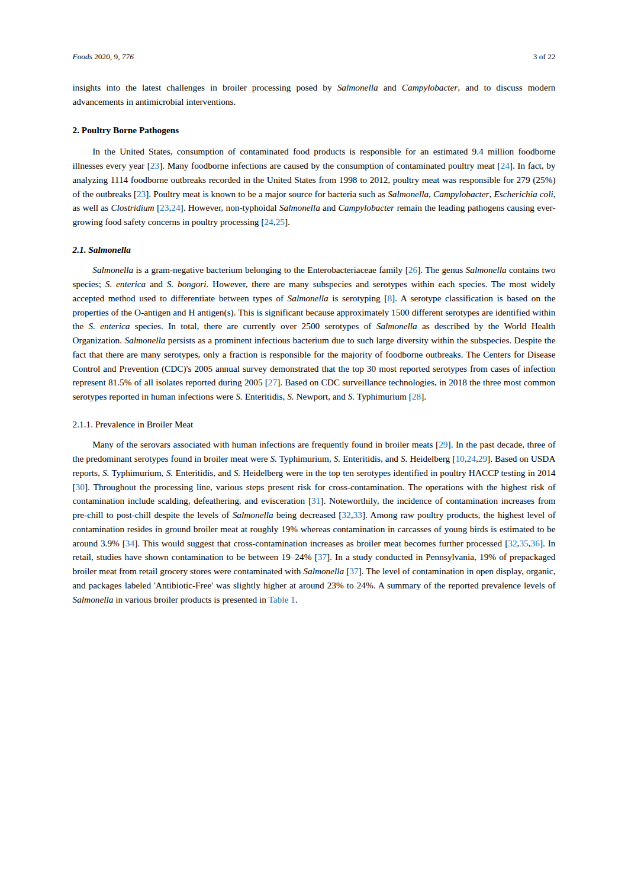Foods 2020, 9, 776 3 of 22
insights into the latest challenges in broiler processing posed by Salmonella and Campylobacter, and to discuss modern advancements in antimicrobial interventions.
2. Poultry Borne Pathogens
In the United States, consumption of contaminated food products is responsible for an estimated 9.4 million foodborne illnesses every year [23]. Many foodborne infections are caused by the consumption of contaminated poultry meat [24]. In fact, by analyzing 1114 foodborne outbreaks recorded in the United States from 1998 to 2012, poultry meat was responsible for 279 (25%) of the outbreaks [23]. Poultry meat is known to be a major source for bacteria such as Salmonella, Campylobacter, Escherichia coli, as well as Clostridium [23,24]. However, non-typhoidal Salmonella and Campylobacter remain the leading pathogens causing ever-growing food safety concerns in poultry processing [24,25].
2.1. Salmonella
Salmonella is a gram-negative bacterium belonging to the Enterobacteriaceae family [26]. The genus Salmonella contains two species; S. enterica and S. bongori. However, there are many subspecies and serotypes within each species. The most widely accepted method used to differentiate between types of Salmonella is serotyping [8]. A serotype classification is based on the properties of the O-antigen and H antigen(s). This is significant because approximately 1500 different serotypes are identified within the S. enterica species. In total, there are currently over 2500 serotypes of Salmonella as described by the World Health Organization. Salmonella persists as a prominent infectious bacterium due to such large diversity within the subspecies. Despite the fact that there are many serotypes, only a fraction is responsible for the majority of foodborne outbreaks. The Centers for Disease Control and Prevention (CDC)'s 2005 annual survey demonstrated that the top 30 most reported serotypes from cases of infection represent 81.5% of all isolates reported during 2005 [27]. Based on CDC surveillance technologies, in 2018 the three most common serotypes reported in human infections were S. Enteritidis, S. Newport, and S. Typhimurium [28].
2.1.1. Prevalence in Broiler Meat
Many of the serovars associated with human infections are frequently found in broiler meats [29]. In the past decade, three of the predominant serotypes found in broiler meat were S. Typhimurium, S. Enteritidis, and S. Heidelberg [10,24,29]. Based on USDA reports, S. Typhimurium, S. Enteritidis, and S. Heidelberg were in the top ten serotypes identified in poultry HACCP testing in 2014 [30]. Throughout the processing line, various steps present risk for cross-contamination. The operations with the highest risk of contamination include scalding, defeathering, and evisceration [31]. Noteworthily, the incidence of contamination increases from pre-chill to post-chill despite the levels of Salmonella being decreased [32,33]. Among raw poultry products, the highest level of contamination resides in ground broiler meat at roughly 19% whereas contamination in carcasses of young birds is estimated to be around 3.9% [34]. This would suggest that cross-contamination increases as broiler meat becomes further processed [32,35,36]. In retail, studies have shown contamination to be between 19–24% [37]. In a study conducted in Pennsylvania, 19% of prepackaged broiler meat from retail grocery stores were contaminated with Salmonella [37]. The level of contamination in open display, organic, and packages labeled 'Antibiotic-Free' was slightly higher at around 23% to 24%. A summary of the reported prevalence levels of Salmonella in various broiler products is presented in Table 1.